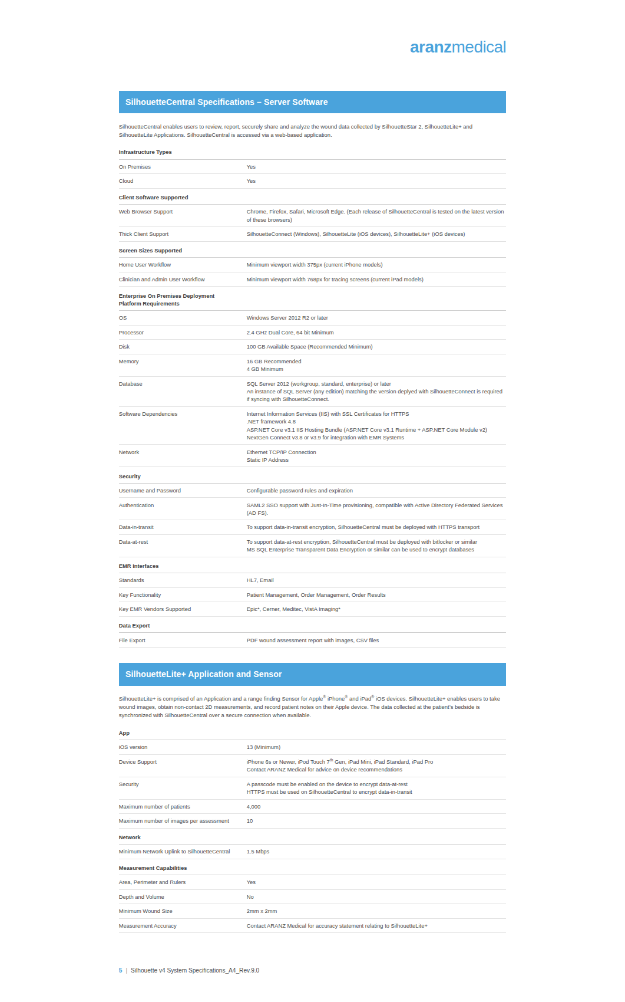aranz medical
SilhouetteCentral Specifications – Server Software
SilhouetteCentral enables users to review, report, securely share and analyze the wound data collected by SilhouetteStar 2, SilhouetteLite+ and SilhouetteLite Applications. SilhouetteCentral is accessed via a web-based application.
| Infrastructure Types | |
| On Premises | Yes |
| Cloud | Yes |
| Client Software Supported | |
| Web Browser Support | Chrome, Firefox, Safari, Microsoft Edge. (Each release of SilhouetteCentral is tested on the latest version of these browsers) |
| Thick Client Support | SilhouetteConnect (Windows), SilhouetteLite (iOS devices), SilhouetteLite+ (iOS devices) |
| Screen Sizes Supported | |
| Home User Workflow | Minimum viewport width 375px (current iPhone models) |
| Clinician and Admin User Workflow | Minimum viewport width 768px for tracing screens (current iPad models) |
| Enterprise On Premises Deployment Platform Requirements | |
| OS | Windows Server 2012 R2 or later |
| Processor | 2.4 GHz Dual Core, 64 bit Minimum |
| Disk | 100 GB Available Space (Recommended Minimum) |
| Memory | 16 GB Recommended 4 GB Minimum |
| Database | SQL Server 2012 (workgroup, standard, enterprise) or later An instance of SQL Server (any edition) matching the version deplyed with SilhouetteConnect is required if syncing with SilhouetteConnect. |
| Software Dependencies | Internet Information Services (IIS) with SSL Certificates for HTTPS .NET framework 4.8 ASP.NET Core v3.1 IIS Hosting Bundle (ASP.NET Core v3.1 Runtime + ASP.NET Core Module v2) NextGen Connect v3.8 or v3.9 for integration with EMR Systems |
| Network | Ethernet TCP/IP Connection Static IP Address |
| Security | |
| Username and Password | Configurable password rules and expiration |
| Authentication | SAML2 SSO support with Just-In-Time provisioning, compatible with Active Directory Federated Services (AD FS). |
| Data-in-transit | To support data-in-transit encryption, SilhouetteCentral must be deployed with HTTPS transport |
| Data-at-rest | To support data-at-rest encryption, SilhouetteCentral must be deployed with bitlocker or similar MS SQL Enterprise Transparent Data Encryption or similar can be used to encrypt databases |
| EMR Interfaces | |
| Standards | HL7, Email |
| Key Functionality | Patient Management, Order Management, Order Results |
| Key EMR Vendors Supported | Epic*, Cerner, Meditec, VistA Imaging* |
| Data Export | |
| File Export | PDF wound assessment report with images, CSV files |
SilhouetteLite+ Application and Sensor
SilhouetteLite+ is comprised of an Application and a range finding Sensor for Apple® iPhone® and iPad® iOS devices. SilhouetteLite+ enables users to take wound images, obtain non-contact 2D measurements, and record patient notes on their Apple device. The data collected at the patient’s bedside is synchronized with SilhouetteCentral over a secure connection when available.
| App | |
| iOS version | 13 (Minimum) |
| Device Support | iPhone 6s or Newer, iPod Touch 7 th Gen, iPad Mini, iPad Standard, iPad Pro Contact ARANZ Medical for advice on device recommendations |
| Security | A passcode must be enabled on the device to encrypt data-at-rest HTTPS must be used on SilhouetteCentral to encrypt data-in-transit |
| Maximum number of patients | 4,000 |
| Maximum number of images per assessment | 10 |
| Network | |
| Minimum Network Uplink to SilhouetteCentral | 1.5 Mbps |
| Measurement Capabilities | |
| Area, Perimeter and Rulers | Yes |
| Depth and Volume | No |
| Minimum Wound Size | 2mm x 2mm |
| Measurement Accuracy | Contact ARANZ Medical for accuracy statement relating to SilhouetteLite+ |
5|Silhouette v4 System Specifications_A4_Rev.9.0